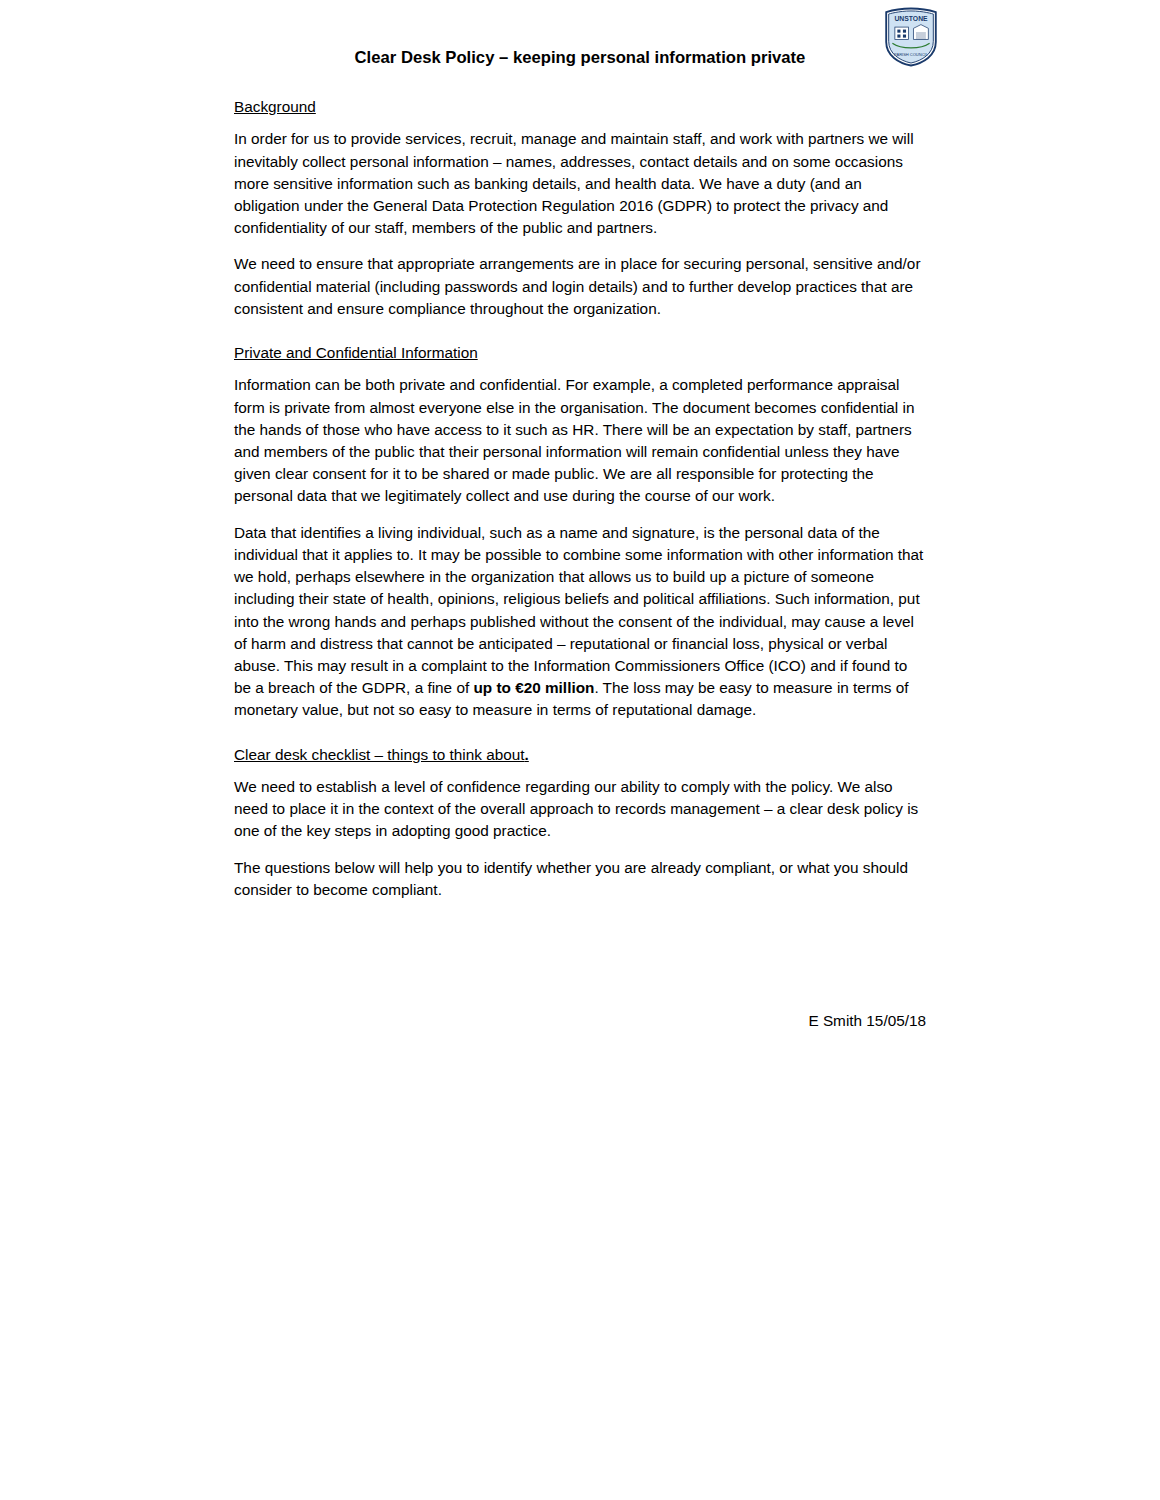UNSTONE PARISH COUNCIL
Clear Desk Policy – keeping personal information private
Background
In order for us to provide services, recruit, manage and maintain staff, and work with partners we will inevitably collect personal information – names, addresses, contact details and on some occasions more sensitive information such as banking details, and health data. We have a duty (and an obligation under the General Data Protection Regulation 2016 (GDPR) to protect the privacy and confidentiality of our staff, members of the public and partners.
We need to ensure that appropriate arrangements are in place for securing personal, sensitive and/or confidential material (including passwords and login details) and to further develop practices that are consistent and ensure compliance throughout the organization.
Private and Confidential Information
Information can be both private and confidential. For example, a completed performance appraisal form is private from almost everyone else in the organisation. The document becomes confidential in the hands of those who have access to it such as HR. There will be an expectation by staff, partners and members of the public that their personal information will remain confidential unless they have given clear consent for it to be shared or made public. We are all responsible for protecting the personal data that we legitimately collect and use during the course of our work.
Data that identifies a living individual, such as a name and signature, is the personal data of the individual that it applies to. It may be possible to combine some information with other information that we hold, perhaps elsewhere in the organization that allows us to build up a picture of someone including their state of health, opinions, religious beliefs and political affiliations. Such information, put into the wrong hands and perhaps published without the consent of the individual, may cause a level of harm and distress that cannot be anticipated – reputational or financial loss, physical or verbal abuse. This may result in a complaint to the Information Commissioners Office (ICO) and if found to be a breach of the GDPR, a fine of up to €20 million. The loss may be easy to measure in terms of monetary value, but not so easy to measure in terms of reputational damage.
Clear desk checklist – things to think about.
We need to establish a level of confidence regarding our ability to comply with the policy. We also need to place it in the context of the overall approach to records management – a clear desk policy is one of the key steps in adopting good practice.
The questions below will help you to identify whether you are already compliant, or what you should consider to become compliant.
E Smith 15/05/18